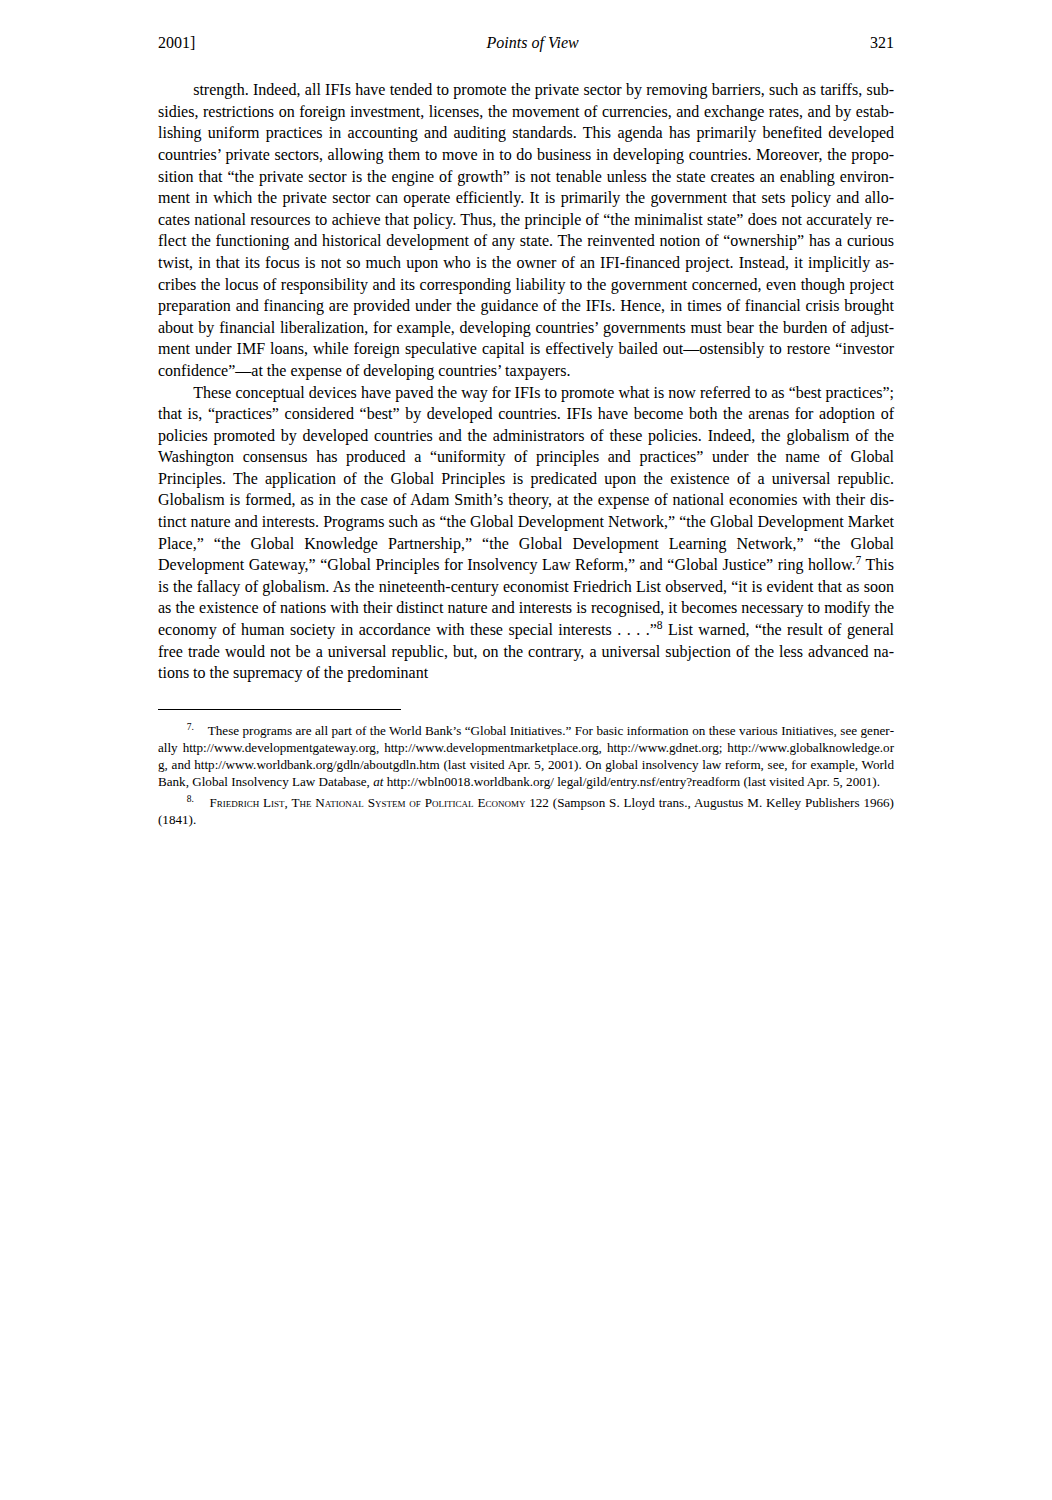2001] Points of View 321
strength. Indeed, all IFIs have tended to promote the private sector by removing barriers, such as tariffs, subsidies, restrictions on foreign investment, licenses, the movement of currencies, and exchange rates, and by establishing uniform practices in accounting and auditing standards. This agenda has primarily benefited developed countries’ private sectors, allowing them to move in to do business in developing countries. Moreover, the proposition that “the private sector is the engine of growth” is not tenable unless the state creates an enabling environment in which the private sector can operate efficiently. It is primarily the government that sets policy and allocates national resources to achieve that policy. Thus, the principle of “the minimalist state” does not accurately reflect the functioning and historical development of any state. The reinvented notion of “ownership” has a curious twist, in that its focus is not so much upon who is the owner of an IFI-financed project. Instead, it implicitly ascribes the locus of responsibility and its corresponding liability to the government concerned, even though project preparation and financing are provided under the guidance of the IFIs. Hence, in times of financial crisis brought about by financial liberalization, for example, developing countries’ governments must bear the burden of adjustment under IMF loans, while foreign speculative capital is effectively bailed out—ostensibly to restore “investor confidence”—at the expense of developing countries’ taxpayers.
These conceptual devices have paved the way for IFIs to promote what is now referred to as “best practices”; that is, “practices” considered “best” by developed countries. IFIs have become both the arenas for adoption of policies promoted by developed countries and the administrators of these policies. Indeed, the globalism of the Washington consensus has produced a “uniformity of principles and practices” under the name of Global Principles. The application of the Global Principles is predicated upon the existence of a universal republic. Globalism is formed, as in the case of Adam Smith’s theory, at the expense of national economies with their distinct nature and interests. Programs such as “the Global Development Network,” “the Global Development Market Place,” “the Global Knowledge Partnership,” “the Global Development Learning Network,” “the Global Development Gateway,” “Global Principles for Insolvency Law Reform,” and “Global Justice” ring hollow.7 This is the fallacy of globalism. As the nineteenth-century economist Friedrich List observed, “it is evident that as soon as the existence of nations with their distinct nature and interests is recognised, it becomes necessary to modify the economy of human society in accordance with these special interests . . . .”8 List warned, “the result of general free trade would not be a universal republic, but, on the contrary, a universal subjection of the less advanced nations to the supremacy of the predominant
7. These programs are all part of the World Bank’s “Global Initiatives.” For basic information on these various Initiatives, see generally http://www.developmentgateway.org, http://www.developmentmarketplace.org, http://www.gdnet.org; http://www.globalknowledge.org, and http://www.worldbank.org/gdln/aboutgdln.htm (last visited Apr. 5, 2001). On global insolvency law reform, see, for example, World Bank, Global Insolvency Law Database, at http://wbln0018.worldbank.org/ legal/gild/entry.nsf/entry?readform (last visited Apr. 5, 2001).
8. Friedrich List, The National System of Political Economy 122 (Sampson S. Lloyd trans., Augustus M. Kelley Publishers 1966) (1841).